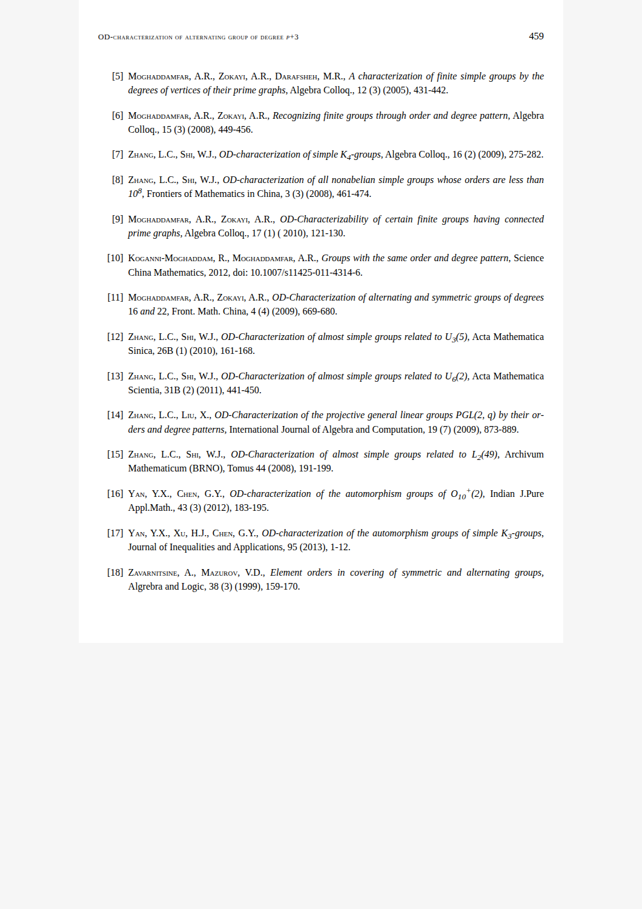OD-characterization of alternating group of degree p+3 459
[5] Moghaddamfar, A.R., Zokayi, A.R., Darafsheh, M.R., A characterization of finite simple groups by the degrees of vertices of their prime graphs, Algebra Colloq., 12 (3) (2005), 431-442.
[6] Moghaddamfar, A.R., Zokayi, A.R., Recognizing finite groups through order and degree pattern, Algebra Colloq., 15 (3) (2008), 449-456.
[7] Zhang, L.C., Shi, W.J., OD-characterization of simple K4-groups, Algebra Colloq., 16 (2) (2009), 275-282.
[8] Zhang, L.C., Shi, W.J., OD-characterization of all nonabelian simple groups whose orders are less than 108, Frontiers of Mathematics in China, 3 (3) (2008), 461-474.
[9] Moghaddamfar, A.R., Zokayi, A.R., OD-Characterizability of certain finite groups having connected prime graphs, Algebra Colloq., 17 (1) ( 2010), 121-130.
[10] Koganni-Moghaddam, R., Moghaddamfar, A.R., Groups with the same order and degree pattern, Science China Mathematics, 2012, doi: 10.1007/s11425-011-4314-6.
[11] Moghaddamfar, A.R., Zokayi, A.R., OD-Characterization of alternating and symmetric groups of degrees 16 and 22, Front. Math. China, 4 (4) (2009), 669-680.
[12] Zhang, L.C., Shi, W.J., OD-Characterization of almost simple groups related to U3(5), Acta Mathematica Sinica, 26B (1) (2010), 161-168.
[13] Zhang, L.C., Shi, W.J., OD-Characterization of almost simple groups related to U6(2), Acta Mathematica Scientia, 31B (2) (2011), 441-450.
[14] Zhang, L.C., Liu, X., OD-Characterization of the projective general linear groups PGL(2, q) by their orders and degree patterns, International Journal of Algebra and Computation, 19 (7) (2009), 873-889.
[15] Zhang, L.C., Shi, W.J., OD-Characterization of almost simple groups related to L2(49), Archivum Mathematicum (BRNO), Tomus 44 (2008), 191-199.
[16] Yan, Y.X., Chen, G.Y., OD-characterization of the automorphism groups of O10+(2), Indian J.Pure Appl.Math., 43 (3) (2012), 183-195.
[17] Yan, Y.X., Xu, H.J., Chen, G.Y., OD-characterization of the automorphism groups of simple K3-groups, Journal of Inequalities and Applications, 95 (2013), 1-12.
[18] Zavarnitsine, A., Mazurov, V.D., Element orders in covering of symmetric and alternating groups, Algrebra and Logic, 38 (3) (1999), 159-170.